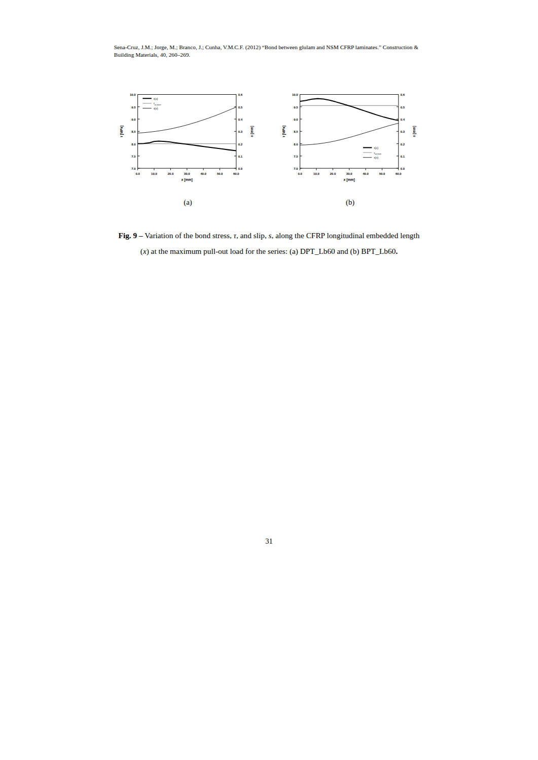Sena-Cruz, J.M.; Jorge, M.; Branco, J.; Cunha, V.M.C.F. (2012) “Bond between glulam and NSM CFRP laminates.” Construction & Building Materials, 40, 260–269.
10.0 9.5 9.0 8.5 8.0 7.5 7.0 0.6 0.5 0.4 0.3 0.2 0.1 0.0 0.0 10.0 20.0 30.0 40.0 50.0 60.0 x [mm] τ [MPa] s [mm] τ(x) τav,num s(x)
10.0 9.5 9.0 8.5 8.0 7.5 7.0 0.6 0.5 0.4 0.3 0.2 0.1 0.0 0.0 10.0 20.0 30.0 40.0 50.0 60.0 x [mm] τ [MPa] s [mm] τ(x) τav,num s(x)
(a) (b)
Fig. 9 – Variation of the bond stress, τ, and slip, s, along the CFRP longitudinal embedded length (x) at the maximum pull-out load for the series: (a) DPT_Lb60 and (b) BPT_Lb60.
31